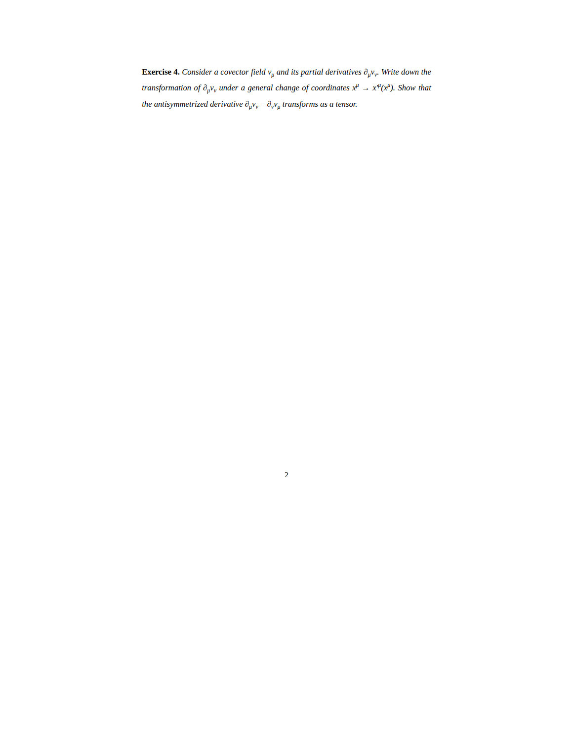Exercise 4. Consider a covector field vμ and its partial derivatives ∂μvν. Write down the transformation of ∂μvν under a general change of coordinates xμ → x′μ(xμ). Show that the antisymmetrized derivative ∂μvν − ∂νvμ transforms as a tensor.
2